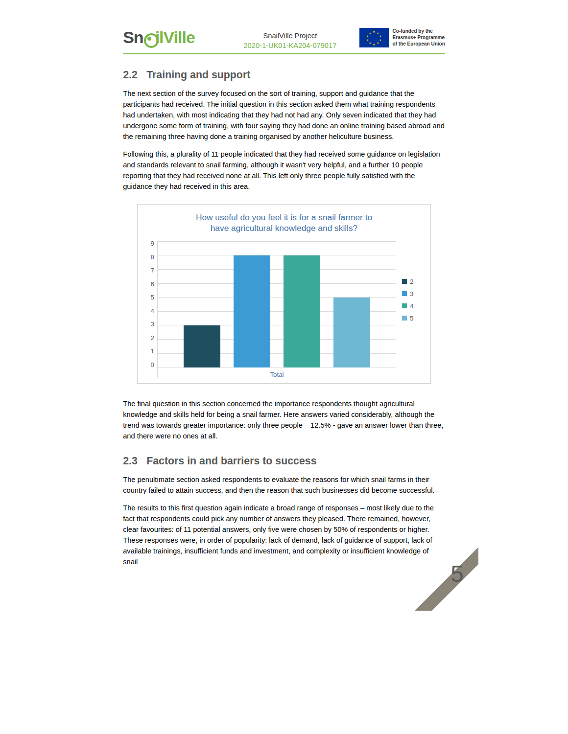Sn ilVille
SnailVille Project
2020-1-UK01-KA204-079017
★ ★ ★ ★ ★ ★ ★ ★ ★ ★
Co-funded by the
Erasmus+ Programme
of the European Union
2.2 Training and support
The next section of the survey focused on the sort of training, support and guidance that the participants had received. The initial question in this section asked them what training respondents had undertaken, with most indicating that they had not had any. Only seven indicated that they had undergone some form of training, with four saying they had done an online training based abroad and the remaining three having done a training organised by another heliculture business.
Following this, a plurality of 11 people indicated that they had received some guidance on legislation and standards relevant to snail farming, although it wasn't very helpful, and a further 10 people reporting that they had received none at all. This left only three people fully satisfied with the guidance they had received in this area.
How useful do you feel it is for a snail farmer to
have agricultural knowledge and skills?
9 8 7 6 5 4 3 2 1 0
Total
2
3
4
5
The final question in this section concerned the importance respondents thought agricultural knowledge and skills held for being a snail farmer. Here answers varied considerably, although the trend was towards greater importance: only three people – 12.5% - gave an answer lower than three, and there were no ones at all.
2.3 Factors in and barriers to success
The penultimate section asked respondents to evaluate the reasons for which snail farms in their country failed to attain success, and then the reason that such businesses did become successful.
The results to this first question again indicate a broad range of responses – most likely due to the fact that respondents could pick any number of answers they pleased. There remained, however, clear favourites: of 11 potential answers, only five were chosen by 50% of respondents or higher. These responses were, in order of popularity: lack of demand, lack of guidance of support, lack of available trainings, insufficient funds and investment, and complexity or insufficient knowledge of snail
5